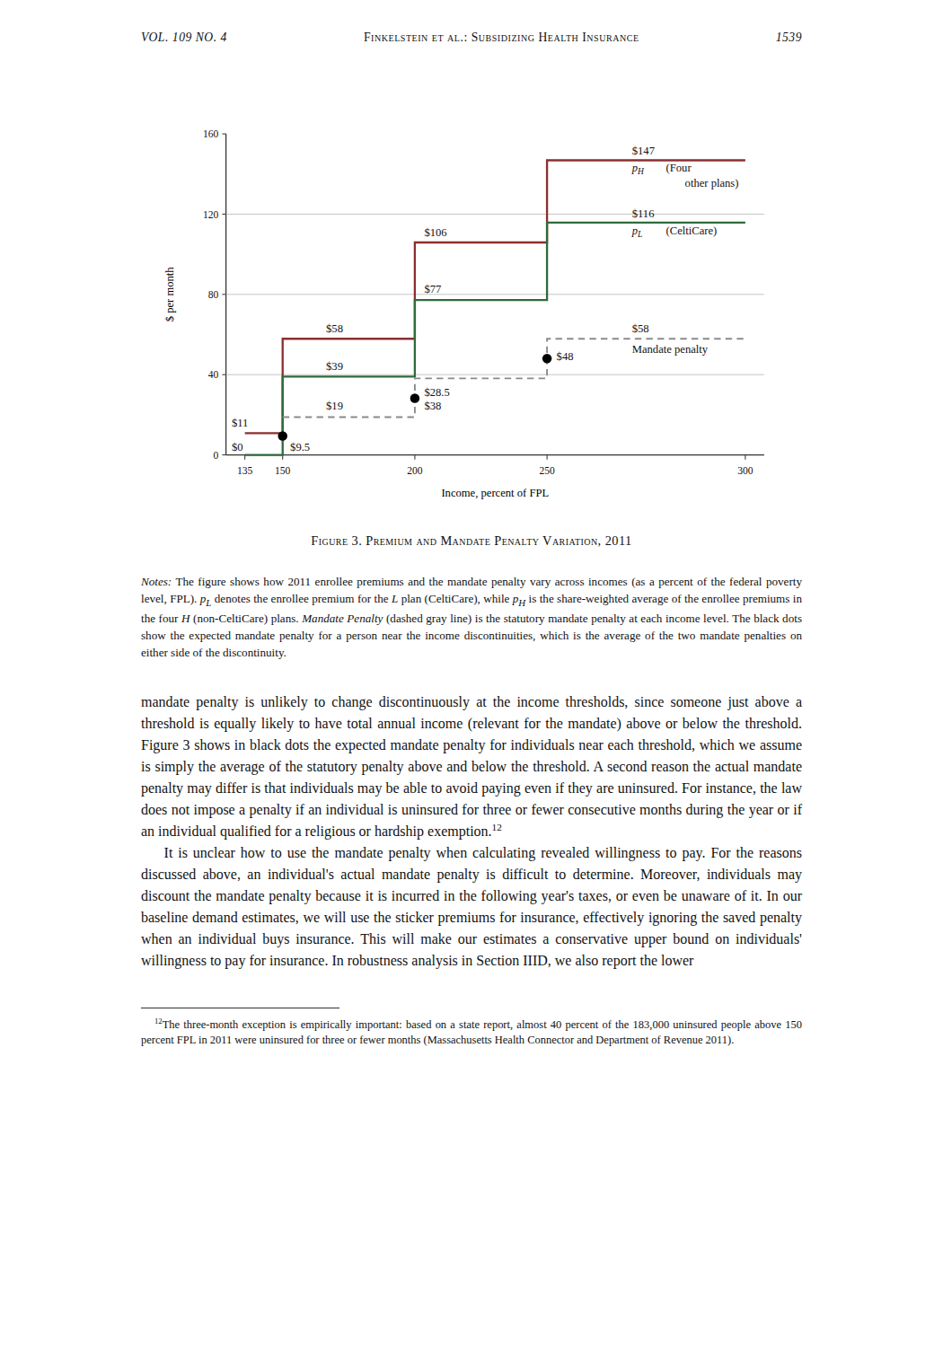VOL. 109 NO. 4 Finkelstein et al.: Subsidizing Health Insurance 1539
Figure 3. Premium and Mandate Penalty Variation, 2011 Step plot of monthly dollar amounts versus income as a percent of the federal poverty level. The p sub H line for four other plans steps from $11 to $58 to $106 to $147. The p sub L line for CeltiCare steps from $0 to $39 to $77 to $116. A dashed gray mandate penalty line steps from $19 to $38 to $58, with black dots at $9.5, $28.5, and $48 marking expected penalties at income discontinuities. 0 40 80 120 160 135 150 200 250 300 Income, percent of FPL $ per month $11 $0 $9.5 $58 $39 $19 $106 $77 $38 $28.5 $48 $58 $147 $116 pH (Four other plans) pL (CeltiCare) Mandate penalty
Figure 3. Premium and Mandate Penalty Variation, 2011
Notes: The figure shows how 2011 enrollee premiums and the mandate penalty vary across incomes (as a percent of the federal poverty level, FPL). pL denotes the enrollee premium for the L plan (CeltiCare), while pH is the share-weighted average of the enrollee premiums in the four H (non-CeltiCare) plans. Mandate Penalty (dashed gray line) is the statutory mandate penalty at each income level. The black dots show the expected mandate penalty for a person near the income discontinuities, which is the average of the two mandate penalties on either side of the discontinuity.
mandate penalty is unlikely to change discontinuously at the income thresholds, since someone just above a threshold is equally likely to have total annual income (relevant for the mandate) above or below the threshold. Figure 3 shows in black dots the expected mandate penalty for individuals near each threshold, which we assume is simply the average of the statutory penalty above and below the threshold. A second reason the actual mandate penalty may differ is that individuals may be able to avoid paying even if they are uninsured. For instance, the law does not impose a penalty if an individual is uninsured for three or fewer consecutive months during the year or if an individual qualified for a religious or hardship exemption.12
It is unclear how to use the mandate penalty when calculating revealed willingness to pay. For the reasons discussed above, an individual's actual mandate penalty is difficult to determine. Moreover, individuals may discount the mandate penalty because it is incurred in the following year's taxes, or even be unaware of it. In our baseline demand estimates, we will use the sticker premiums for insurance, effectively ignoring the saved penalty when an individual buys insurance. This will make our estimates a conservative upper bound on individuals' willingness to pay for insurance. In robustness analysis in Section IIID, we also report the lower
12The three-month exception is empirically important: based on a state report, almost 40 percent of the 183,000 uninsured people above 150 percent FPL in 2011 were uninsured for three or fewer months (Massachusetts Health Connector and Department of Revenue 2011).